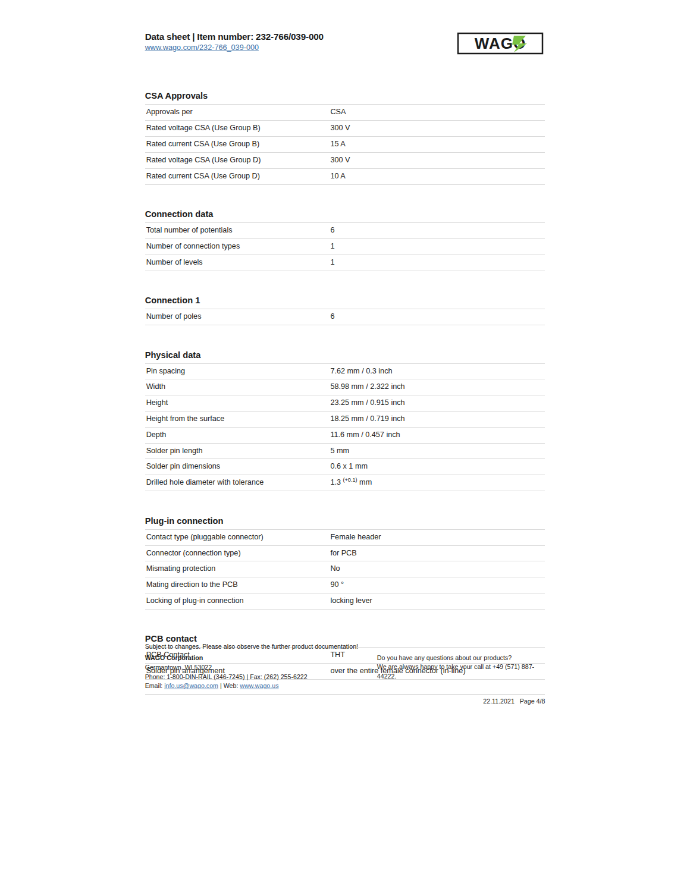Data sheet | Item number: 232-766/039-000
www.wago.com/232-766_039-000
WAGO
CSA Approvals
| Approvals per | CSA |
| Rated voltage CSA (Use Group B) | 300 V |
| Rated current CSA (Use Group B) | 15 A |
| Rated voltage CSA (Use Group D) | 300 V |
| Rated current CSA (Use Group D) | 10 A |
Connection data
| Total number of potentials | 6 |
| Number of connection types | 1 |
| Number of levels | 1 |
Connection 1
| Number of poles | 6 |
Physical data
| Pin spacing | 7.62 mm / 0.3 inch |
| Width | 58.98 mm / 2.322 inch |
| Height | 23.25 mm / 0.915 inch |
| Height from the surface | 18.25 mm / 0.719 inch |
| Depth | 11.6 mm / 0.457 inch |
| Solder pin length | 5 mm |
| Solder pin dimensions | 0.6 x 1 mm |
| Drilled hole diameter with tolerance | 1.3 (+0.1) mm |
Plug-in connection
| Contact type (pluggable connector) | Female header |
| Connector (connection type) | for PCB |
| Mismating protection | No |
| Mating direction to the PCB | 90 ° |
| Locking of plug-in connection | locking lever |
PCB contact
| PCB Contact | THT |
| Solder pin arrangement | over the entire female connector (in-line) |
Subject to changes. Please also observe the further product documentation!
WAGO Corporation
Germantown, WI 53022
Phone: 1-800-DIN-RAIL (346-7245) | Fax: (262) 255-6222
Email: info.us@wago.com | Web: www.wago.us
Do you have any questions about our products?
We are always happy to take your call at +49 (571) 887-44222.
22.11.2021 Page 4/8